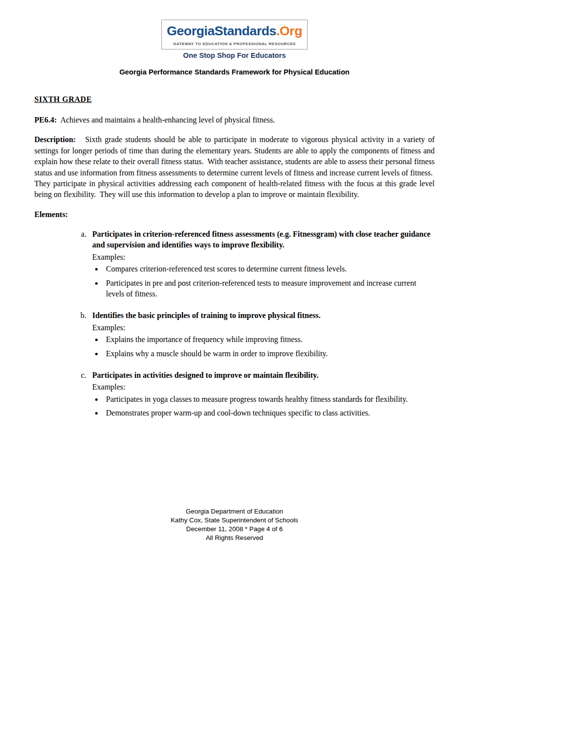Georgia Standards.Org
GATEWAY TO EDUCATION & PROFESSIONAL RESOURCES
One Stop Shop For Educators
Georgia Performance Standards Framework for Physical Education
SIXTH GRADE
PE6.4: Achieves and maintains a health-enhancing level of physical fitness.
Description: Sixth grade students should be able to participate in moderate to vigorous physical activity in a variety of settings for longer periods of time than during the elementary years. Students are able to apply the components of fitness and explain how these relate to their overall fitness status. With teacher assistance, students are able to assess their personal fitness status and use information from fitness assessments to determine current levels of fitness and increase current levels of fitness. They participate in physical activities addressing each component of health-related fitness with the focus at this grade level being on flexibility. They will use this information to develop a plan to improve or maintain flexibility.
Elements:
Participates in criterion-referenced fitness assessments (e.g. Fitnessgram) with close teacher guidance and supervision and identifies ways to improve flexibility. Examples:
Compares criterion-referenced test scores to determine current fitness levels.
Participates in pre and post criterion-referenced tests to measure improvement and increase current levels of fitness.
Identifies the basic principles of training to improve physical fitness. Examples:
Explains the importance of frequency while improving fitness.
Explains why a muscle should be warm in order to improve flexibility.
Participates in activities designed to improve or maintain flexibility. Examples:
Participates in yoga classes to measure progress towards healthy fitness standards for flexibility.
Demonstrates proper warm-up and cool-down techniques specific to class activities.
Georgia Department of Education
Kathy Cox, State Superintendent of Schools
December 11, 2008 * Page 4 of 6
All Rights Reserved